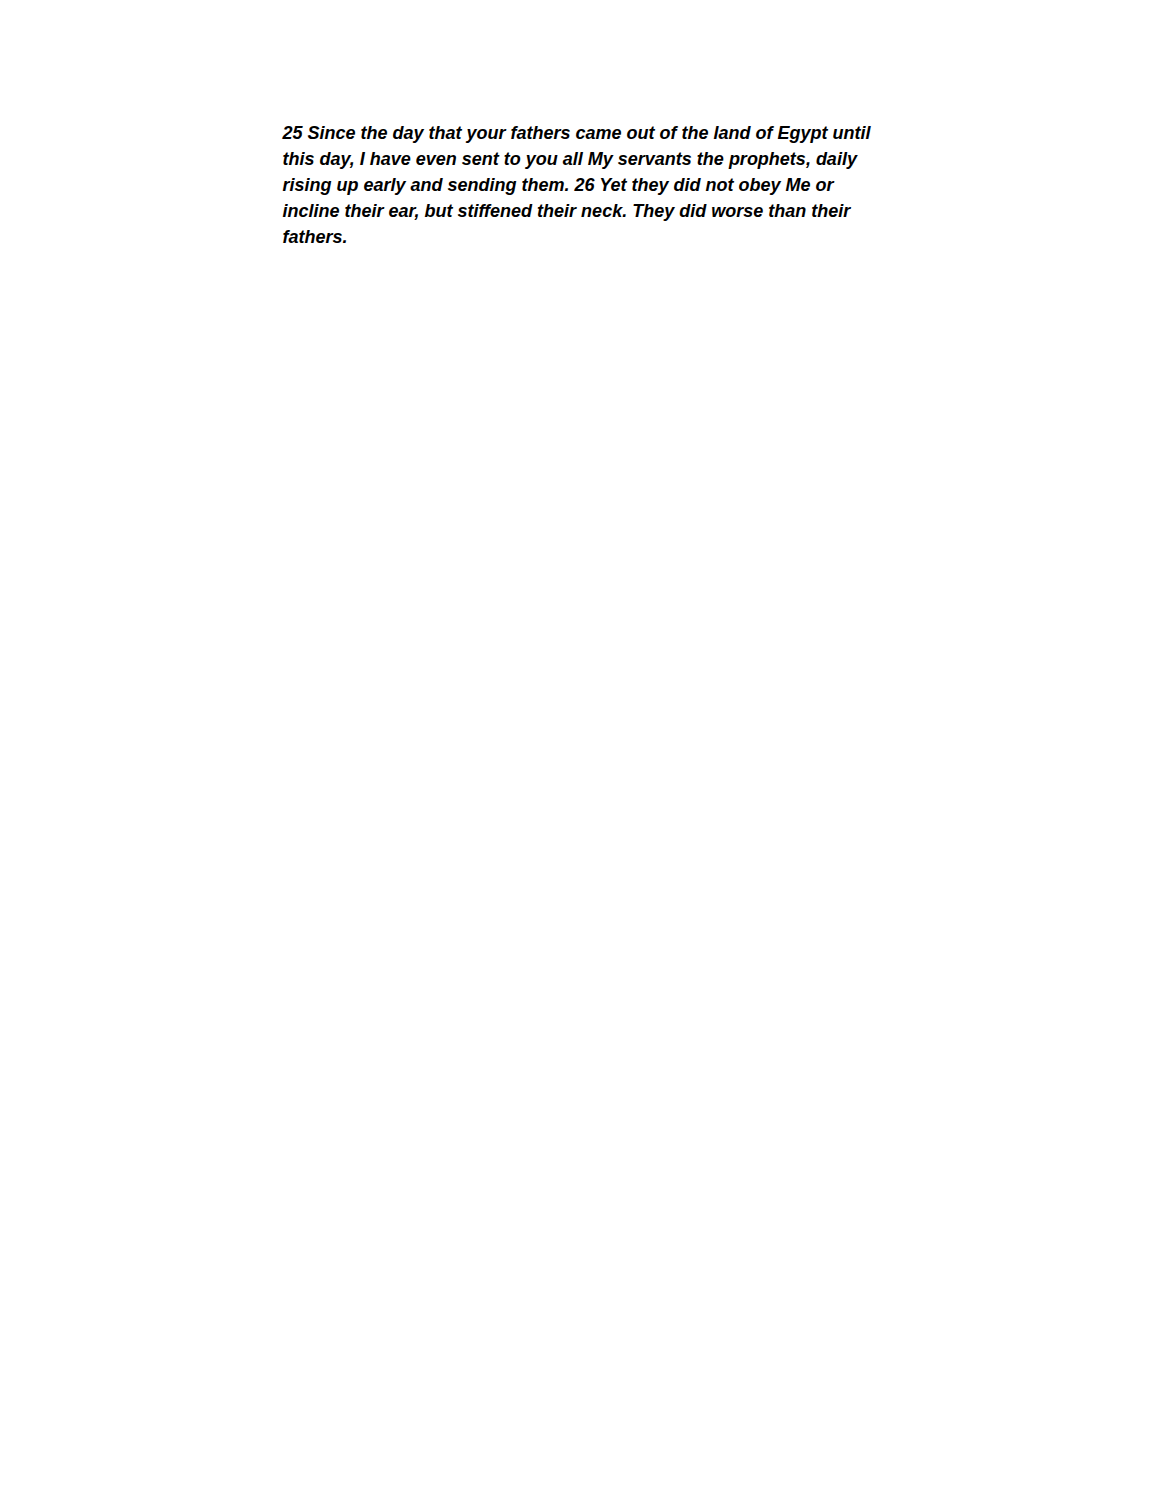25 Since the day that your fathers came out of the land of Egypt until this day, I have even sent to you all My servants the prophets, daily rising up early and sending them. 26 Yet they did not obey Me or incline their ear, but stiffened their neck. They did worse than their fathers.